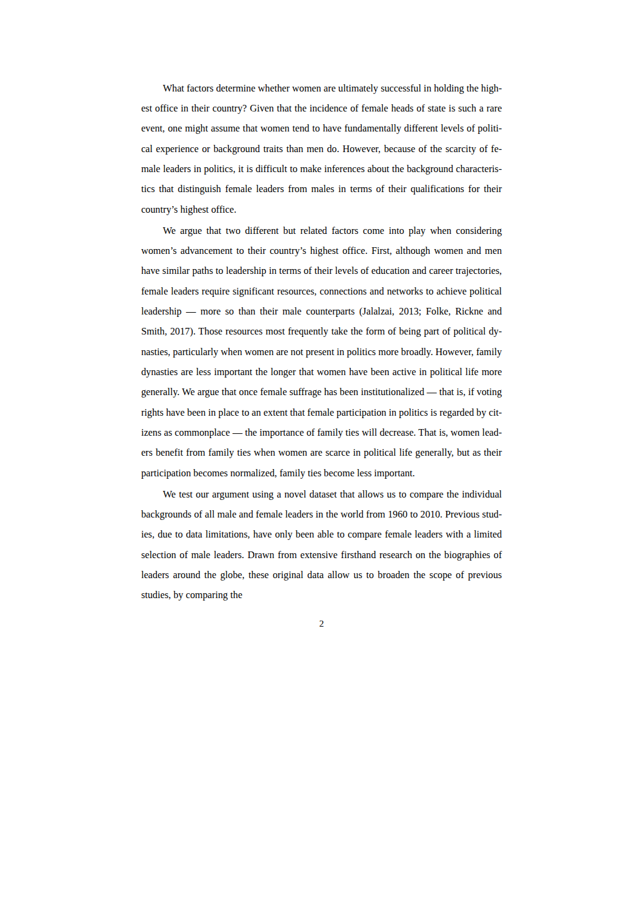What factors determine whether women are ultimately successful in holding the highest office in their country? Given that the incidence of female heads of state is such a rare event, one might assume that women tend to have fundamentally different levels of political experience or background traits than men do. However, because of the scarcity of female leaders in politics, it is difficult to make inferences about the background characteristics that distinguish female leaders from males in terms of their qualifications for their country’s highest office.
We argue that two different but related factors come into play when considering women’s advancement to their country’s highest office. First, although women and men have similar paths to leadership in terms of their levels of education and career trajectories, female leaders require significant resources, connections and networks to achieve political leadership — more so than their male counterparts (Jalalzai, 2013; Folke, Rickne and Smith, 2017). Those resources most frequently take the form of being part of political dynasties, particularly when women are not present in politics more broadly. However, family dynasties are less important the longer that women have been active in political life more generally. We argue that once female suffrage has been institutionalized — that is, if voting rights have been in place to an extent that female participation in politics is regarded by citizens as commonplace — the importance of family ties will decrease. That is, women leaders benefit from family ties when women are scarce in political life generally, but as their participation becomes normalized, family ties become less important.
We test our argument using a novel dataset that allows us to compare the individual backgrounds of all male and female leaders in the world from 1960 to 2010. Previous studies, due to data limitations, have only been able to compare female leaders with a limited selection of male leaders. Drawn from extensive firsthand research on the biographies of leaders around the globe, these original data allow us to broaden the scope of previous studies, by comparing the
2